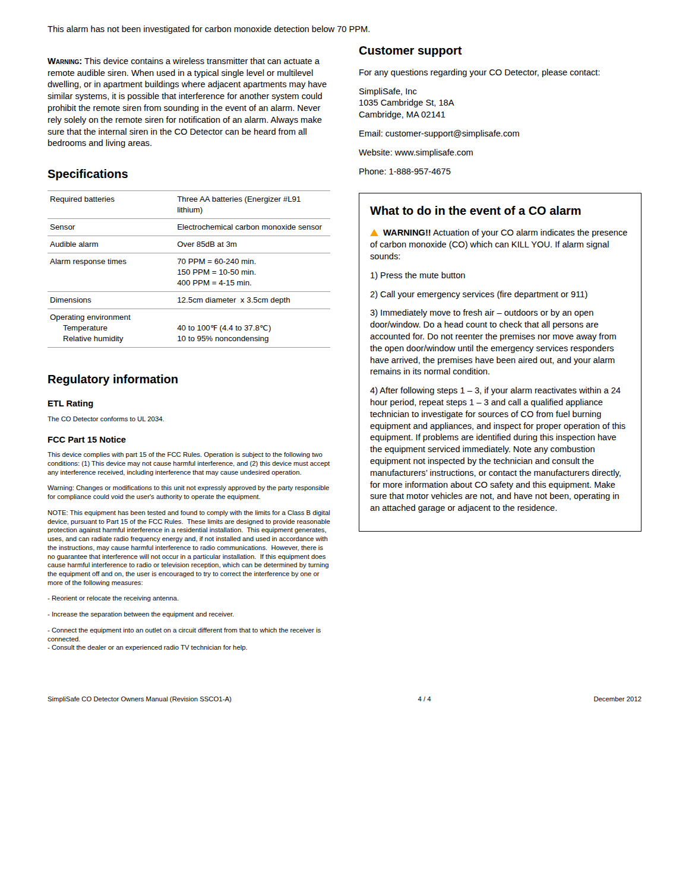This alarm has not been investigated for carbon monoxide detection below 70 PPM.
Warning: This device contains a wireless transmitter that can actuate a remote audible siren. When used in a typical single level or multilevel dwelling, or in apartment buildings where adjacent apartments may have similar systems, it is possible that interference for another system could prohibit the remote siren from sounding in the event of an alarm. Never rely solely on the remote siren for notification of an alarm. Always make sure that the internal siren in the CO Detector can be heard from all bedrooms and living areas.
Specifications
| Required batteries | Three AA batteries (Energizer #L91 lithium) |
| Sensor | Electrochemical carbon monoxide sensor |
| Audible alarm | Over 85dB at 3m |
| Alarm response times | 70 PPM = 60-240 min. 150 PPM = 10-50 min. 400 PPM = 4-15 min. |
| Dimensions | 12.5cm diameter x 3.5cm depth |
| Operating environment Temperature Relative humidity | 40 to 100℉ (4.4 to 37.8℃) 10 to 95% noncondensing |
Regulatory information
ETL Rating
The CO Detector conforms to UL 2034.
FCC Part 15 Notice
This device complies with part 15 of the FCC Rules. Operation is subject to the following two conditions: (1) This device may not cause harmful interference, and (2) this device must accept any interference received, including interference that may cause undesired operation.
Warning: Changes or modifications to this unit not expressly approved by the party responsible for compliance could void the user's authority to operate the equipment.
NOTE: This equipment has been tested and found to comply with the limits for a Class B digital device, pursuant to Part 15 of the FCC Rules. These limits are designed to provide reasonable protection against harmful interference in a residential installation. This equipment generates, uses, and can radiate radio frequency energy and, if not installed and used in accordance with the instructions, may cause harmful interference to radio communications. However, there is no guarantee that interference will not occur in a particular installation. If this equipment does cause harmful interference to radio or television reception, which can be determined by turning the equipment off and on, the user is encouraged to try to correct the interference by one or more of the following measures:
- Reorient or relocate the receiving antenna.
- Increase the separation between the equipment and receiver.
- Connect the equipment into an outlet on a circuit different from that to which the receiver is connected.
- Consult the dealer or an experienced radio TV technician for help.
Customer support
For any questions regarding your CO Detector, please contact:
SimpliSafe, Inc
1035 Cambridge St, 18A
Cambridge, MA 02141
Email: customer-support@simplisafe.com
Website: www.simplisafe.com
Phone: 1-888-957-4675
What to do in the event of a CO alarm
WARNING!! Actuation of your CO alarm indicates the presence of carbon monoxide (CO) which can KILL YOU. If alarm signal sounds:
1) Press the mute button
2) Call your emergency services (fire department or 911)
3) Immediately move to fresh air – outdoors or by an open door/window. Do a head count to check that all persons are accounted for. Do not reenter the premises nor move away from the open door/window until the emergency services responders have arrived, the premises have been aired out, and your alarm remains in its normal condition.
4) After following steps 1 – 3, if your alarm reactivates within a 24 hour period, repeat steps 1 – 3 and call a qualified appliance technician to investigate for sources of CO from fuel burning equipment and appliances, and inspect for proper operation of this equipment. If problems are identified during this inspection have the equipment serviced immediately. Note any combustion equipment not inspected by the technician and consult the manufacturers’ instructions, or contact the manufacturers directly, for more information about CO safety and this equipment. Make sure that motor vehicles are not, and have not been, operating in an attached garage or adjacent to the residence.
SimpliSafe CO Detector Owners Manual (Revision SSCO1-A)
4 / 4
December 2012